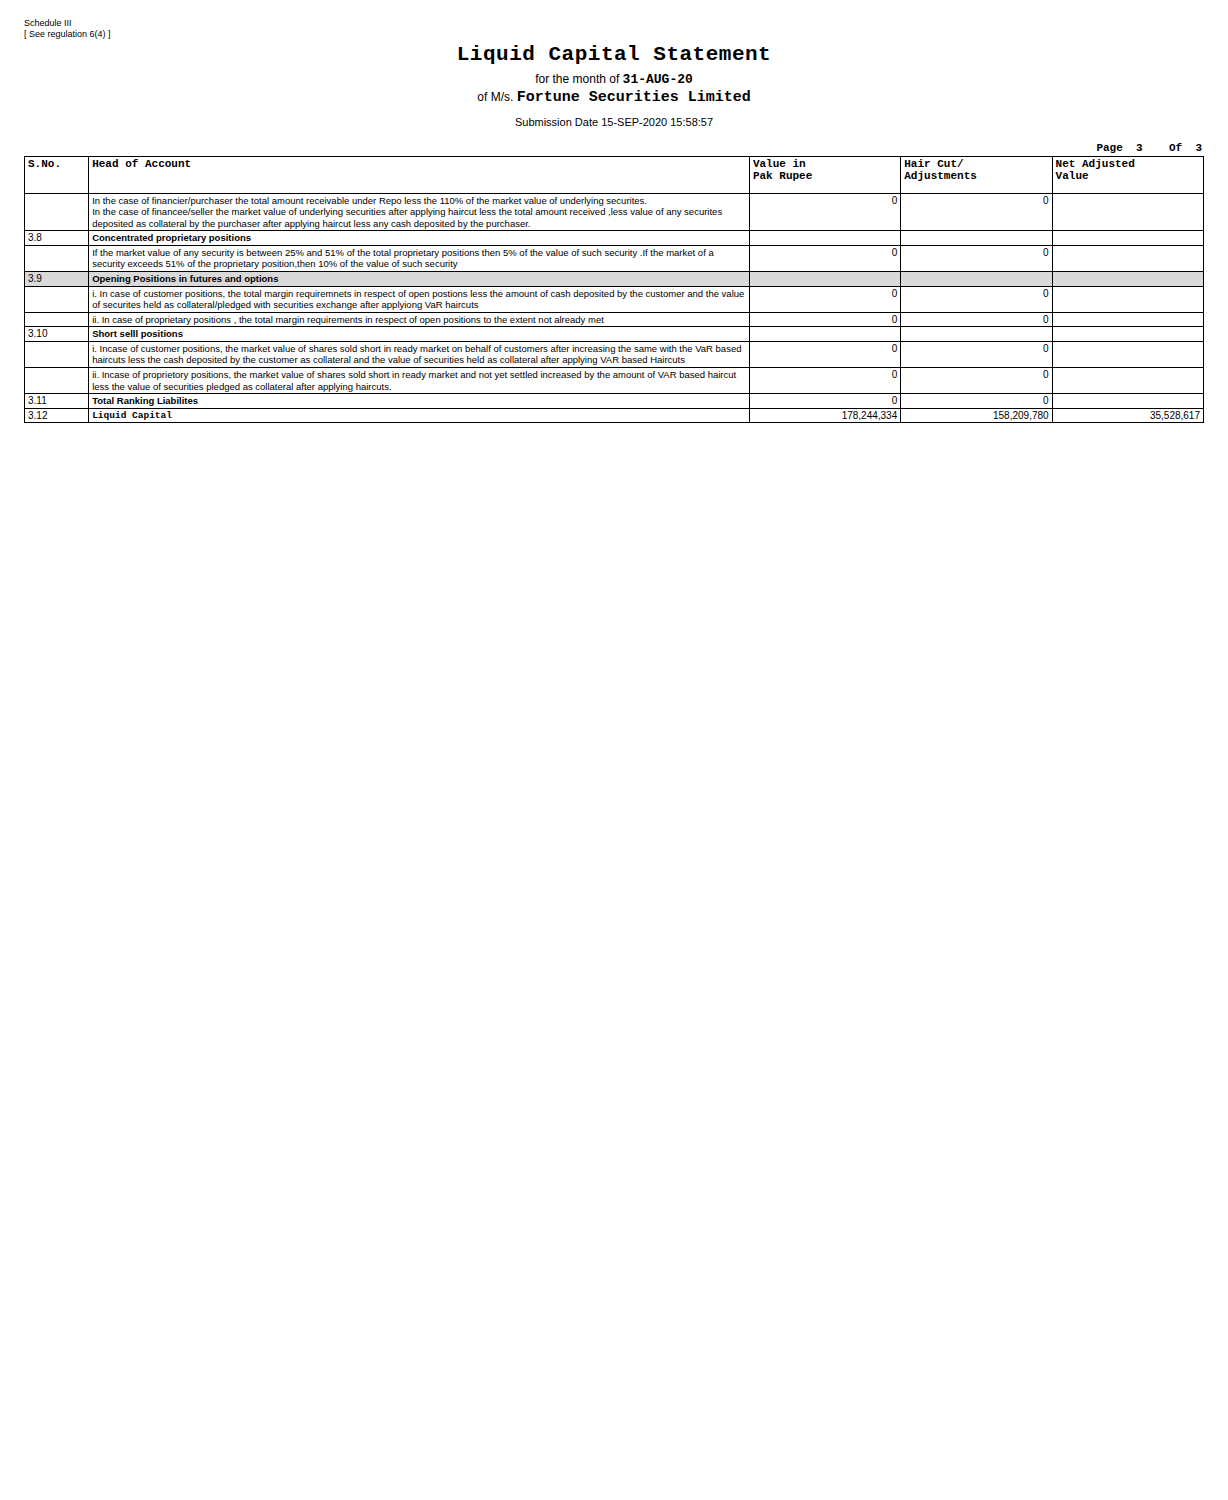Schedule III
[ See regulation 6(4) ]
Liquid Capital Statement
for the month of 31-AUG-20
of M/s. Fortune Securities Limited
Submission Date 15-SEP-2020 15:58:57
Page 3 Of 3
| S.No. | Head of Account | Value in Pak Rupee | Hair Cut/ Adjustments | Net Adjusted Value |
| --- | --- | --- | --- | --- |
| | In the case of financier/purchaser the total amount receivable under Repo less the 110% of the market value of underlying securites. In the case of financee/seller the market value of underlying securities after applying haircut less the total amount received ,less value of any securites deposited as collateral by the purchaser after applying haircut less any cash deposited by the purchaser. | 0 | 0 | |
| 3.8 | Concentrated proprietary positions | | | |
| | If the market value of any security is between 25% and 51% of the total proprietary positions then 5% of the value of such security .If the market of a security exceeds 51% of the proprietary position,then 10% of the value of such security | 0 | 0 | |
| 3.9 | Opening Positions in futures and options | | | |
| | i. In case of customer positions, the total margin requiremnets in respect of open postions less the amount of cash deposited by the customer and the value of securites held as collateral/pledged with securities exchange after applyiong VaR haircuts | 0 | 0 | |
| | ii. In case of proprietary positions , the total margin requirements in respect of open positions to the extent not already met | 0 | 0 | |
| 3.10 | Short selll positions | | | |
| | i. Incase of customer positions, the market value of shares sold short in ready market on behalf of customers after increasing the same with the VaR based haircuts less the cash deposited by the customer as collateral and the value of securities held as collateral after applying VAR based Haircuts | 0 | 0 | |
| | ii. Incase of proprietory positions, the market value of shares sold short in ready market and not yet settled increased by the amount of VAR based haircut less the value of securities pledged as collateral after applying haircuts. | 0 | 0 | |
| 3.11 | Total Ranking Liabilites | 0 | 0 | |
| 3.12 | Liquid Capital | 178,244,334 | 158,209,780 | 35,528,617 |